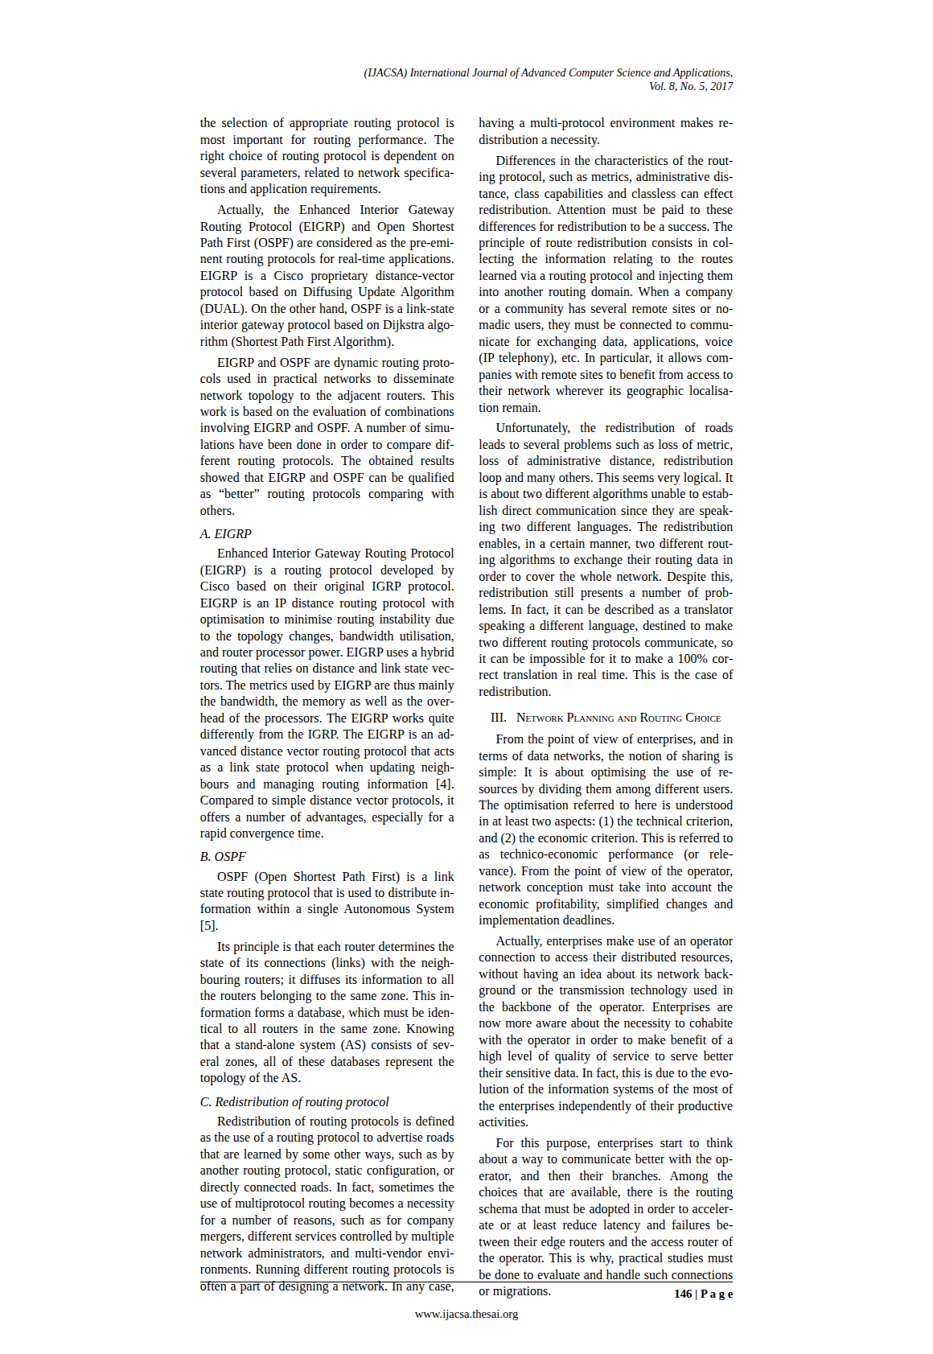(IJACSA) International Journal of Advanced Computer Science and Applications,
Vol. 8, No. 5, 2017
the selection of appropriate routing protocol is most important for routing performance. The right choice of routing protocol is dependent on several parameters, related to network specifications and application requirements.
Actually, the Enhanced Interior Gateway Routing Protocol (EIGRP) and Open Shortest Path First (OSPF) are considered as the pre-eminent routing protocols for real-time applications. EIGRP is a Cisco proprietary distance-vector protocol based on Diffusing Update Algorithm (DUAL). On the other hand, OSPF is a link-state interior gateway protocol based on Dijkstra algorithm (Shortest Path First Algorithm).
EIGRP and OSPF are dynamic routing protocols used in practical networks to disseminate network topology to the adjacent routers. This work is based on the evaluation of combinations involving EIGRP and OSPF. A number of simulations have been done in order to compare different routing protocols. The obtained results showed that EIGRP and OSPF can be qualified as “better” routing protocols comparing with others.
A. EIGRP
Enhanced Interior Gateway Routing Protocol (EIGRP) is a routing protocol developed by Cisco based on their original IGRP protocol. EIGRP is an IP distance routing protocol with optimisation to minimise routing instability due to the topology changes, bandwidth utilisation, and router processor power. EIGRP uses a hybrid routing that relies on distance and link state vectors. The metrics used by EIGRP are thus mainly the bandwidth, the memory as well as the overhead of the processors. The EIGRP works quite differently from the IGRP. The EIGRP is an advanced distance vector routing protocol that acts as a link state protocol when updating neighbours and managing routing information [4]. Compared to simple distance vector protocols, it offers a number of advantages, especially for a rapid convergence time.
B. OSPF
OSPF (Open Shortest Path First) is a link state routing protocol that is used to distribute information within a single Autonomous System [5].
Its principle is that each router determines the state of its connections (links) with the neighbouring routers; it diffuses its information to all the routers belonging to the same zone. This information forms a database, which must be identical to all routers in the same zone. Knowing that a stand-alone system (AS) consists of several zones, all of these databases represent the topology of the AS.
C. Redistribution of routing protocol
Redistribution of routing protocols is defined as the use of a routing protocol to advertise roads that are learned by some other ways, such as by another routing protocol, static configuration, or directly connected roads. In fact, sometimes the use of multiprotocol routing becomes a necessity for a number of reasons, such as for company mergers, different services controlled by multiple network administrators, and multi-vendor environments. Running different routing protocols is often a part of designing a network. In any case, having a multi-protocol environment makes redistribution a necessity.
Differences in the characteristics of the routing protocol, such as metrics, administrative distance, class capabilities and classless can effect redistribution. Attention must be paid to these differences for redistribution to be a success. The principle of route redistribution consists in collecting the information relating to the routes learned via a routing protocol and injecting them into another routing domain. When a company or a community has several remote sites or nomadic users, they must be connected to communicate for exchanging data, applications, voice (IP telephony), etc. In particular, it allows companies with remote sites to benefit from access to their network wherever its geographic localisation remain.
Unfortunately, the redistribution of roads leads to several problems such as loss of metric, loss of administrative distance, redistribution loop and many others. This seems very logical. It is about two different algorithms unable to establish direct communication since they are speaking two different languages. The redistribution enables, in a certain manner, two different routing algorithms to exchange their routing data in order to cover the whole network. Despite this, redistribution still presents a number of problems. In fact, it can be described as a translator speaking a different language, destined to make two different routing protocols communicate, so it can be impossible for it to make a 100% correct translation in real time. This is the case of redistribution.
III. Network Planning and Routing Choice
From the point of view of enterprises, and in terms of data networks, the notion of sharing is simple: It is about optimising the use of resources by dividing them among different users. The optimisation referred to here is understood in at least two aspects: (1) the technical criterion, and (2) the economic criterion. This is referred to as technico-economic performance (or relevance). From the point of view of the operator, network conception must take into account the economic profitability, simplified changes and implementation deadlines.
Actually, enterprises make use of an operator connection to access their distributed resources, without having an idea about its network background or the transmission technology used in the backbone of the operator. Enterprises are now more aware about the necessity to cohabite with the operator in order to make benefit of a high level of quality of service to serve better their sensitive data. In fact, this is due to the evolution of the information systems of the most of the enterprises independently of their productive activities.
For this purpose, enterprises start to think about a way to communicate better with the operator, and then their branches. Among the choices that are available, there is the routing schema that must be adopted in order to accelerate or at least reduce latency and failures between their edge routers and the access router of the operator. This is why, practical studies must be done to evaluate and handle such connections or migrations.
146 | P a g e
www.ijacsa.thesai.org